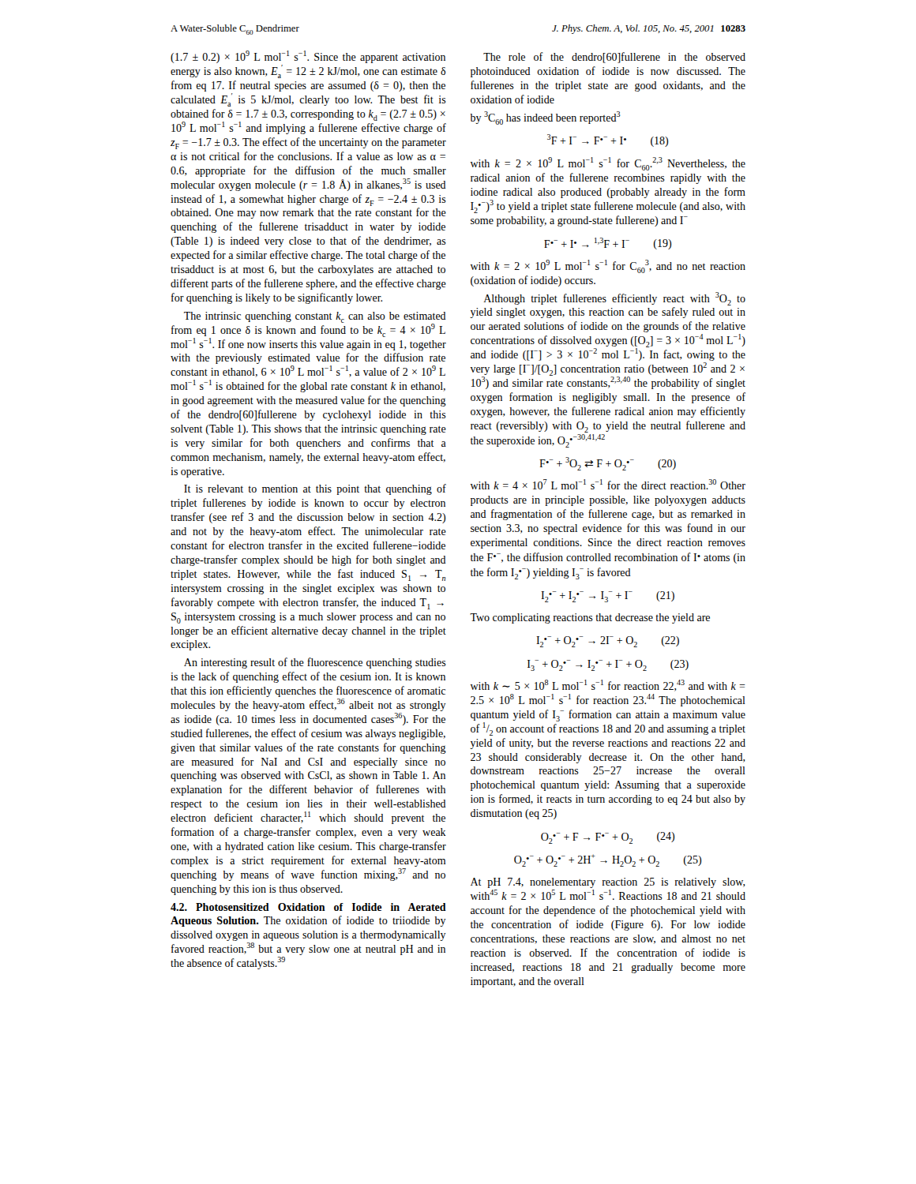A Water-Soluble C60 Dendrimer J. Phys. Chem. A, Vol. 105, No. 45, 200110283
(1.7 ± 0.2) × 109 L mol−1 s−1. Since the apparent activation energy is also known, Ea′ = 12 ± 2 kJ/mol, one can estimate δ from eq 17. If neutral species are assumed (δ = 0), then the calculated Ea′ is 5 kJ/mol, clearly too low. The best fit is obtained for δ = 1.7 ± 0.3, corresponding to kd = (2.7 ± 0.5) × 109 L mol−1 s−1 and implying a fullerene effective charge of zF = −1.7 ± 0.3. The effect of the uncertainty on the parameter α is not critical for the conclusions. If a value as low as α = 0.6, appropriate for the diffusion of the much smaller molecular oxygen molecule (r = 1.8 Å) in alkanes,35 is used instead of 1, a somewhat higher charge of zF = −2.4 ± 0.3 is obtained. One may now remark that the rate constant for the quenching of the fullerene trisadduct in water by iodide (Table 1) is indeed very close to that of the dendrimer, as expected for a similar effective charge. The total charge of the trisadduct is at most 6, but the carboxylates are attached to different parts of the fullerene sphere, and the effective charge for quenching is likely to be significantly lower.
The intrinsic quenching constant kc can also be estimated from eq 1 once δ is known and found to be kc = 4 × 109 L mol−1 s−1. If one now inserts this value again in eq 1, together with the previously estimated value for the diffusion rate constant in ethanol, 6 × 109 L mol−1 s−1, a value of 2 × 109 L mol−1 s−1 is obtained for the global rate constant k in ethanol, in good agreement with the measured value for the quenching of the dendro[60]fullerene by cyclohexyl iodide in this solvent (Table 1). This shows that the intrinsic quenching rate is very similar for both quenchers and confirms that a common mechanism, namely, the external heavy-atom effect, is operative.
It is relevant to mention at this point that quenching of triplet fullerenes by iodide is known to occur by electron transfer (see ref 3 and the discussion below in section 4.2) and not by the heavy-atom effect. The unimolecular rate constant for electron transfer in the excited fullerene−iodide charge-transfer complex should be high for both singlet and triplet states. However, while the fast induced S1 → Tn intersystem crossing in the singlet exciplex was shown to favorably compete with electron transfer, the induced T1 → S0 intersystem crossing is a much slower process and can no longer be an efficient alternative decay channel in the triplet exciplex.
An interesting result of the fluorescence quenching studies is the lack of quenching effect of the cesium ion. It is known that this ion efficiently quenches the fluorescence of aromatic molecules by the heavy-atom effect,36 albeit not as strongly as iodide (ca. 10 times less in documented cases36). For the studied fullerenes, the effect of cesium was always negligible, given that similar values of the rate constants for quenching are measured for NaI and CsI and especially since no quenching was observed with CsCl, as shown in Table 1. An explanation for the different behavior of fullerenes with respect to the cesium ion lies in their well-established electron deficient character,11 which should prevent the formation of a charge-transfer complex, even a very weak one, with a hydrated cation like cesium. This charge-transfer complex is a strict requirement for external heavy-atom quenching by means of wave function mixing,37 and no quenching by this ion is thus observed.
4.2. Photosensitized Oxidation of Iodide in Aerated Aqueous Solution.
The oxidation of iodide to triiodide by dissolved oxygen in aqueous solution is a thermodynamically favored reaction,38 but a very slow one at neutral pH and in the absence of catalysts.39
The role of the dendro[60]fullerene in the observed photoinduced oxidation of iodide is now discussed. The fullerenes in the triplet state are good oxidants, and the oxidation of iodide
by 3C60 has indeed been reported3
3F + I− → F•− + I• (18)
with k = 2 × 109 L mol−1 s−1 for C60.2,3 Nevertheless, the radical anion of the fullerene recombines rapidly with the iodine radical also produced (probably already in the form I2•−)3 to yield a triplet state fullerene molecule (and also, with some probability, a ground-state fullerene) and I−
F•− + I• → 1,3F + I− (19)
with k = 2 × 109 L mol−1 s−1 for C603, and no net reaction (oxidation of iodide) occurs.
Although triplet fullerenes efficiently react with 3O2 to yield singlet oxygen, this reaction can be safely ruled out in our aerated solutions of iodide on the grounds of the relative concentrations of dissolved oxygen ([O2] = 3 × 10−4 mol L−1) and iodide ([I−] > 3 × 10−2 mol L−1). In fact, owing to the very large [I−]/[O2] concentration ratio (between 102 and 2 × 103) and similar rate constants,2,3,40 the probability of singlet oxygen formation is negligibly small. In the presence of oxygen, however, the fullerene radical anion may efficiently react (reversibly) with O2 to yield the neutral fullerene and the superoxide ion, O2•−30,41,42
F•− + 3O2 ⇄ F + O2•− (20)
with k = 4 × 107 L mol−1 s−1 for the direct reaction.30 Other products are in principle possible, like polyoxygen adducts and fragmentation of the fullerene cage, but as remarked in section 3.3, no spectral evidence for this was found in our experimental conditions. Since the direct reaction removes the F•−, the diffusion controlled recombination of I• atoms (in the form I2•−) yielding I3− is favored
I2•− + I2•− → I3− + I− (21)
Two complicating reactions that decrease the yield are
I2•− + O2•− → 2I− + O2 (22)
I3− + O2•− → I2•− + I− + O2 (23)
with k ∼ 5 × 108 L mol−1 s−1 for reaction 22,43 and with k = 2.5 × 108 L mol−1 s−1 for reaction 23.44 The photochemical quantum yield of I3− formation can attain a maximum value of 1/2 on account of reactions 18 and 20 and assuming a triplet yield of unity, but the reverse reactions and reactions 22 and 23 should considerably decrease it. On the other hand, downstream reactions 25−27 increase the overall photochemical quantum yield: Assuming that a superoxide ion is formed, it reacts in turn according to eq 24 but also by dismutation (eq 25)
O2•− + F → F•− + O2 (24)
O2•− + O2•− + 2H+ → H2O2 + O2 (25)
At pH 7.4, nonelementary reaction 25 is relatively slow, with45 k = 2 × 105 L mol−1 s−1. Reactions 18 and 21 should account for the dependence of the photochemical yield with the concentration of iodide (Figure 6). For low iodide concentrations, these reactions are slow, and almost no net reaction is observed. If the concentration of iodide is increased, reactions 18 and 21 gradually become more important, and the overall